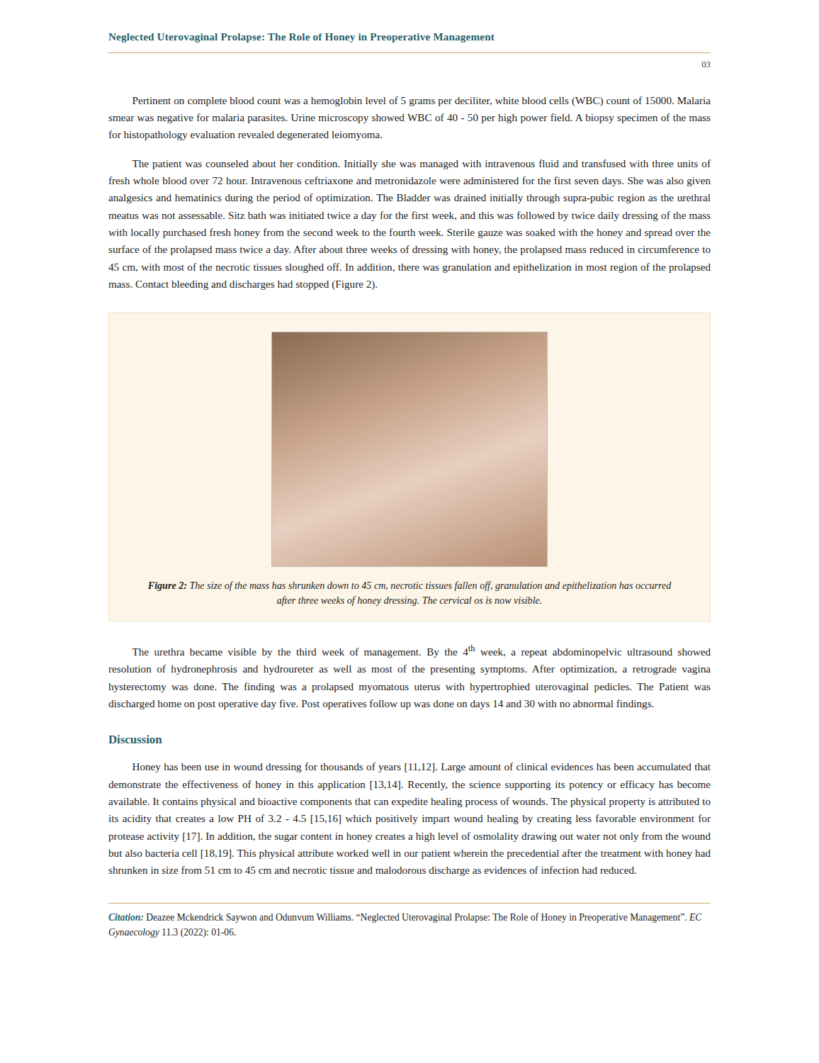Neglected Uterovaginal Prolapse: The Role of Honey in Preoperative Management
03
Pertinent on complete blood count was a hemoglobin level of 5 grams per deciliter, white blood cells (WBC) count of 15000. Malaria smear was negative for malaria parasites. Urine microscopy showed WBC of 40 - 50 per high power field. A biopsy specimen of the mass for histopathology evaluation revealed degenerated leiomyoma.
The patient was counseled about her condition. Initially she was managed with intravenous fluid and transfused with three units of fresh whole blood over 72 hour. Intravenous ceftriaxone and metronidazole were administered for the first seven days. She was also given analgesics and hematinics during the period of optimization. The Bladder was drained initially through supra-pubic region as the urethral meatus was not assessable. Sitz bath was initiated twice a day for the first week, and this was followed by twice daily dressing of the mass with locally purchased fresh honey from the second week to the fourth week. Sterile gauze was soaked with the honey and spread over the surface of the prolapsed mass twice a day. After about three weeks of dressing with honey, the prolapsed mass reduced in circumference to 45 cm, with most of the necrotic tissues sloughed off. In addition, there was granulation and epithelization in most region of the prolapsed mass. Contact bleeding and discharges had stopped (Figure 2).
Figure 2: The size of the mass has shrunken down to 45 cm, necrotic tissues fallen off, granulation and epithelization has occurred after three weeks of honey dressing. The cervical os is now visible.
The urethra became visible by the third week of management. By the 4th week, a repeat abdominopelvic ultrasound showed resolution of hydronephrosis and hydroureter as well as most of the presenting symptoms. After optimization, a retrograde vagina hysterectomy was done. The finding was a prolapsed myomatous uterus with hypertrophied uterovaginal pedicles. The Patient was discharged home on post operative day five. Post operatives follow up was done on days 14 and 30 with no abnormal findings.
Discussion
Honey has been use in wound dressing for thousands of years [11,12]. Large amount of clinical evidences has been accumulated that demonstrate the effectiveness of honey in this application [13,14]. Recently, the science supporting its potency or efficacy has become available. It contains physical and bioactive components that can expedite healing process of wounds. The physical property is attributed to its acidity that creates a low PH of 3.2 - 4.5 [15,16] which positively impart wound healing by creating less favorable environment for protease activity [17]. In addition, the sugar content in honey creates a high level of osmolality drawing out water not only from the wound but also bacteria cell [18,19]. This physical attribute worked well in our patient wherein the precedential after the treatment with honey had shrunken in size from 51 cm to 45 cm and necrotic tissue and malodorous discharge as evidences of infection had reduced.
Citation: Deazee Mckendrick Saywon and Odunvum Williams. “Neglected Uterovaginal Prolapse: The Role of Honey in Preoperative Management”. EC Gynaecology 11.3 (2022): 01-06.